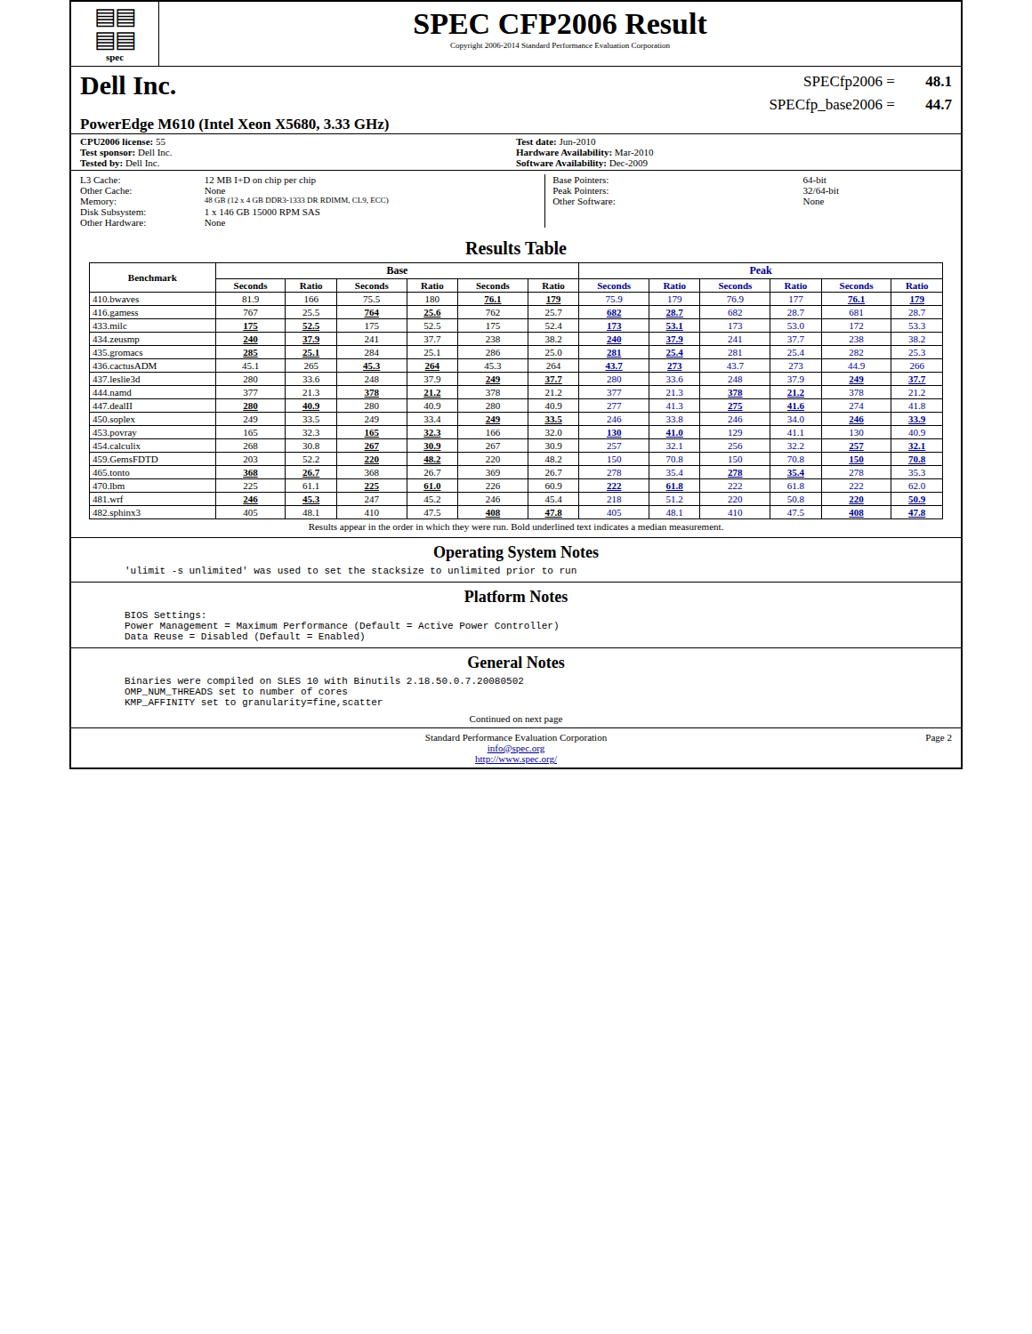▤▤
▤▤
spec
SPEC CFP2006 Result
Copyright 2006-2014 Standard Performance Evaluation Corporation
Dell Inc.
SPECfp2006 = 48.1
SPECfp_base2006 = 44.7
PowerEdge M610 (Intel Xeon X5680, 3.33 GHz)
CPU2006 license: 55
Test sponsor: Dell Inc.
Tested by: Dell Inc.
Test date: Jun-2010
Hardware Availability: Mar-2010
Software Availability: Dec-2009
| L3 Cache: | 12 MB I+D on chip per chip |
| Other Cache: | None |
| Memory: | 48 GB (12 x 4 GB DDR3-1333 DR RDIMM, CL9, ECC) |
| Disk Subsystem: | 1 x 146 GB 15000 RPM SAS |
| Other Hardware: | None |
| Base Pointers: | 64-bit |
| Peak Pointers: | 32/64-bit |
| Other Software: | None |
Results Table
| Benchmark | Base | Peak |
| --- | --- | --- |
| Seconds | Ratio | Seconds | Ratio | Seconds | Ratio | Seconds | Ratio | Seconds | Ratio | Seconds | Ratio |
| 410.bwaves | 81.9 | 166 | 75.5 | 180 | 76.1 | 179 | 75.9 | 179 | 76.9 | 177 | 76.1 | 179 |
| 416.gamess | 767 | 25.5 | 764 | 25.6 | 762 | 25.7 | 682 | 28.7 | 682 | 28.7 | 681 | 28.7 |
| 433.milc | 175 | 52.5 | 175 | 52.5 | 175 | 52.4 | 173 | 53.1 | 173 | 53.0 | 172 | 53.3 |
| 434.zeusmp | 240 | 37.9 | 241 | 37.7 | 238 | 38.2 | 240 | 37.9 | 241 | 37.7 | 238 | 38.2 |
| 435.gromacs | 285 | 25.1 | 284 | 25.1 | 286 | 25.0 | 281 | 25.4 | 281 | 25.4 | 282 | 25.3 |
| 436.cactusADM | 45.1 | 265 | 45.3 | 264 | 45.3 | 264 | 43.7 | 273 | 43.7 | 273 | 44.9 | 266 |
| 437.leslie3d | 280 | 33.6 | 248 | 37.9 | 249 | 37.7 | 280 | 33.6 | 248 | 37.9 | 249 | 37.7 |
| 444.namd | 377 | 21.3 | 378 | 21.2 | 378 | 21.2 | 377 | 21.3 | 378 | 21.2 | 378 | 21.2 |
| 447.dealII | 280 | 40.9 | 280 | 40.9 | 280 | 40.9 | 277 | 41.3 | 275 | 41.6 | 274 | 41.8 |
| 450.soplex | 249 | 33.5 | 249 | 33.4 | 249 | 33.5 | 246 | 33.8 | 246 | 34.0 | 246 | 33.9 |
| 453.povray | 165 | 32.3 | 165 | 32.3 | 166 | 32.0 | 130 | 41.0 | 129 | 41.1 | 130 | 40.9 |
| 454.calculix | 268 | 30.8 | 267 | 30.9 | 267 | 30.9 | 257 | 32.1 | 256 | 32.2 | 257 | 32.1 |
| 459.GemsFDTD | 203 | 52.2 | 220 | 48.2 | 220 | 48.2 | 150 | 70.8 | 150 | 70.8 | 150 | 70.8 |
| 465.tonto | 368 | 26.7 | 368 | 26.7 | 369 | 26.7 | 278 | 35.4 | 278 | 35.4 | 278 | 35.3 |
| 470.lbm | 225 | 61.1 | 225 | 61.0 | 226 | 60.9 | 222 | 61.8 | 222 | 61.8 | 222 | 62.0 |
| 481.wrf | 246 | 45.3 | 247 | 45.2 | 246 | 45.4 | 218 | 51.2 | 220 | 50.8 | 220 | 50.9 |
| 482.sphinx3 | 405 | 48.1 | 410 | 47.5 | 408 | 47.8 | 405 | 48.1 | 410 | 47.5 | 408 | 47.8 |
Results appear in the order in which they were run. Bold underlined text indicates a median measurement.
Operating System Notes
'ulimit -s unlimited' was used to set the stacksize to unlimited prior to run
Platform Notes
BIOS Settings: Power Management = Maximum Performance (Default = Active Power Controller) Data Reuse = Disabled (Default = Enabled)
General Notes
Binaries were compiled on SLES 10 with Binutils 2.18.50.0.7.20080502 OMP_NUM_THREADS set to number of cores KMP_AFFINITY set to granularity=fine,scatter
Continued on next page
Standard Performance Evaluation Corporation
info@spec.org
http://www.spec.org/
Page 2